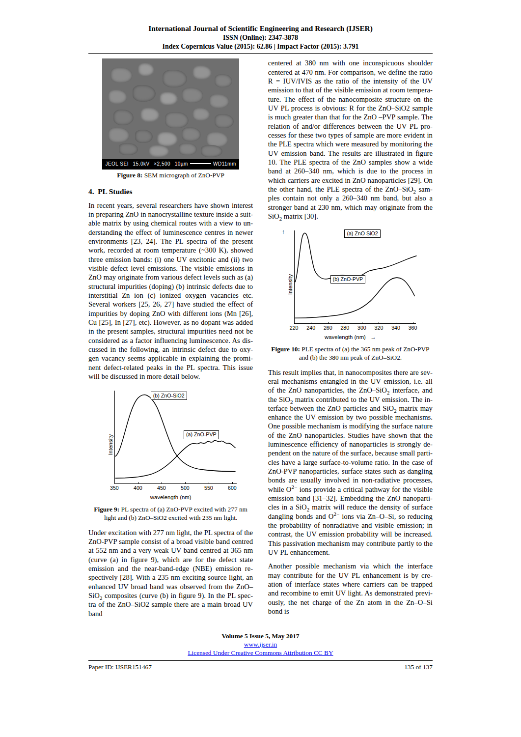International Journal of Scientific Engineering and Research (IJSER)
ISSN (Online): 2347-3878
Index Copernicus Value (2015): 62.86 | Impact Factor (2015): 3.791
JEOL SEI 15.0kV ×2,500 10µm WD11mm
Figure 8: SEM micrograph of ZnO-PVP
4. PL Studies
In recent years, several researchers have shown interest in preparing ZnO in nanocrystalline texture inside a suitable matrix by using chemical routes with a view to understanding the effect of luminescence centres in newer environments [23, 24]. The PL spectra of the present work, recorded at room temperature (~300 K), showed three emission bands: (i) one UV excitonic and (ii) two visible defect level emissions. The visible emissions in ZnO may originate from various defect levels such as (a) structural impurities (doping) (b) intrinsic defects due to interstitial Zn ion (c) ionized oxygen vacancies etc. Several workers [25, 26, 27] have studied the effect of impurities by doping ZnO with different ions (Mn [26], Cu [25], In [27], etc). However, as no dopant was added in the present samples, structural impurities need not be considered as a factor influencing luminescence. As discussed in the following, an intrinsic defect due to oxygen vacancy seems applicable in explaining the prominent defect-related peaks in the PL spectra. This issue will be discussed in more detail below.
Intensity
(b) ZnO-SiO2
(a) ZnO-PVP
350
400
450
500
550
600
wavelength (nm)
Figure 9: PL spectra of (a) ZnO-PVP excited with 277 nm light and (b) ZnO–SiO2 excited with 235 nm light.
Under excitation with 277 nm light, the PL spectra of the ZnO-PVP sample consist of a broad visible band centred at 552 nm and a very weak UV band centred at 365 nm (curve (a) in figure 9), which are for the defect state emission and the near-band-edge (NBE) emission respectively [28]. With a 235 nm exciting source light, an enhanced UV broad band was observed from the ZnO–SiO2 composites (curve (b) in figure 9). In the PL spectra of the ZnO–SiO2 sample there are a main broad UV band
centered at 380 nm with one inconspicuous shoulder centered at 470 nm. For comparison, we define the ratio R = IUV/IVIS as the ratio of the intensity of the UV emission to that of the visible emission at room temperature. The effect of the nanocomposite structure on the UV PL process is obvious: R for the ZnO–SiO2 sample is much greater than that for the ZnO –PVP sample. The relation of and/or differences between the UV PL processes for these two types of sample are more evident in the PLE spectra which were measured by monitoring the UV emission band. The results are illustrated in figure 10. The PLE spectra of the ZnO samples show a wide band at 260–340 nm, which is due to the process in which carriers are excited in ZnO nanoparticles [29]. On the other hand, the PLE spectra of the ZnO–SiO2 samples contain not only a 260–340 nm band, but also a stronger band at 230 nm, which may originate from the SiO2 matrix [30].
Intensity
↑
(a) ZnO SiO2
(b) ZnO-PVP
220
240
260
280
300
320
340
360
wavelength (nm) →
Figure 10: PLE spectra of (a) the 365 nm peak of ZnO-PVP and (b) the 380 nm peak of ZnO–SiO2.
This result implies that, in nanocomposites there are several mechanisms entangled in the UV emission, i.e. all of the ZnO nanoparticles, the ZnO–SiO2 interface, and the SiO2 matrix contributed to the UV emission. The interface between the ZnO particles and SiO2 matrix may enhance the UV emission by two possible mechanisms. One possible mechanism is modifying the surface nature of the ZnO nanoparticles. Studies have shown that the luminescence efficiency of nanoparticles is strongly dependent on the nature of the surface, because small particles have a large surface-to-volume ratio. In the case of ZnO-PVP nanoparticles, surface states such as dangling bonds are usually involved in non-radiative processes, while O2− ions provide a critical pathway for the visible emission band [31–32]. Embedding the ZnO nanoparticles in a SiO2 matrix will reduce the density of surface dangling bonds and O2− ions via Zn–O–Si, so reducing the probability of nonradiative and visible emission; in contrast, the UV emission probability will be increased. This passivation mechanism may contribute partly to the UV PL enhancement.
Another possible mechanism via which the interface may contribute for the UV PL enhancement is by creation of interface states where carriers can be trapped and recombine to emit UV light. As demonstrated previously, the net charge of the Zn atom in the Zn–O–Si bond is
Volume 5 Issue 5, May 2017
www.ijser.in
Licensed Under Creative Commons Attribution CC BY
Paper ID: IJSER151467 135 of 137